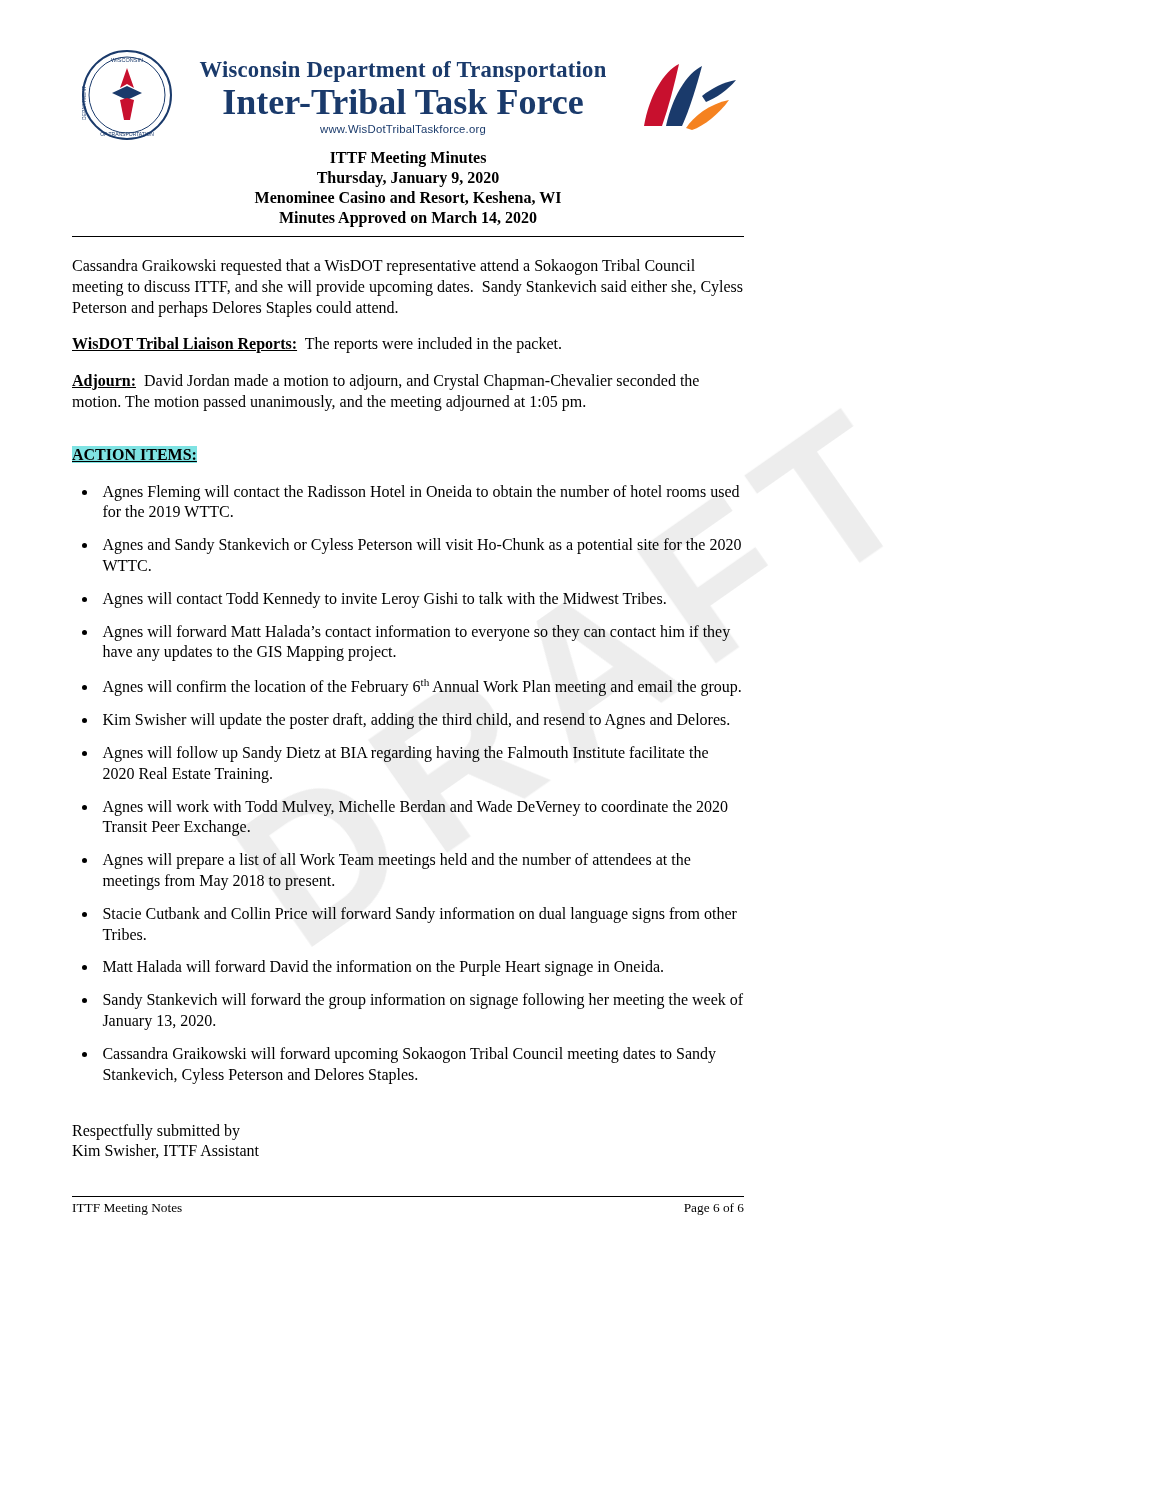DRAFT
WISCONSIN OF TRANSPORTATION DEPARTMENT
Wisconsin Department of Transportation
Inter-Tribal Task Force
www.WisDotTribalTaskforce.org
ITTF Meeting Minutes
Thursday, January 9, 2020
Menominee Casino and Resort, Keshena, WI
Minutes Approved on March 14, 2020
Cassandra Graikowski requested that a WisDOT representative attend a Sokaogon Tribal Council meeting to discuss ITTF, and she will provide upcoming dates. Sandy Stankevich said either she, Cyless Peterson and perhaps Delores Staples could attend.
WisDOT Tribal Liaison Reports: The reports were included in the packet.
Adjourn: David Jordan made a motion to adjourn, and Crystal Chapman-Chevalier seconded the motion. The motion passed unanimously, and the meeting adjourned at 1:05 pm.
ACTION ITEMS:
Agnes Fleming will contact the Radisson Hotel in Oneida to obtain the number of hotel rooms used for the 2019 WTTC.
Agnes and Sandy Stankevich or Cyless Peterson will visit Ho-Chunk as a potential site for the 2020 WTTC.
Agnes will contact Todd Kennedy to invite Leroy Gishi to talk with the Midwest Tribes.
Agnes will forward Matt Halada’s contact information to everyone so they can contact him if they have any updates to the GIS Mapping project.
Agnes will confirm the location of the February 6th Annual Work Plan meeting and email the group.
Kim Swisher will update the poster draft, adding the third child, and resend to Agnes and Delores.
Agnes will follow up Sandy Dietz at BIA regarding having the Falmouth Institute facilitate the 2020 Real Estate Training.
Agnes will work with Todd Mulvey, Michelle Berdan and Wade DeVerney to coordinate the 2020 Transit Peer Exchange.
Agnes will prepare a list of all Work Team meetings held and the number of attendees at the meetings from May 2018 to present.
Stacie Cutbank and Collin Price will forward Sandy information on dual language signs from other Tribes.
Matt Halada will forward David the information on the Purple Heart signage in Oneida.
Sandy Stankevich will forward the group information on signage following her meeting the week of January 13, 2020.
Cassandra Graikowski will forward upcoming Sokaogon Tribal Council meeting dates to Sandy Stankevich, Cyless Peterson and Delores Staples.
Respectfully submitted by
Kim Swisher, ITTF Assistant
ITTF Meeting Notes Page 6 of 6